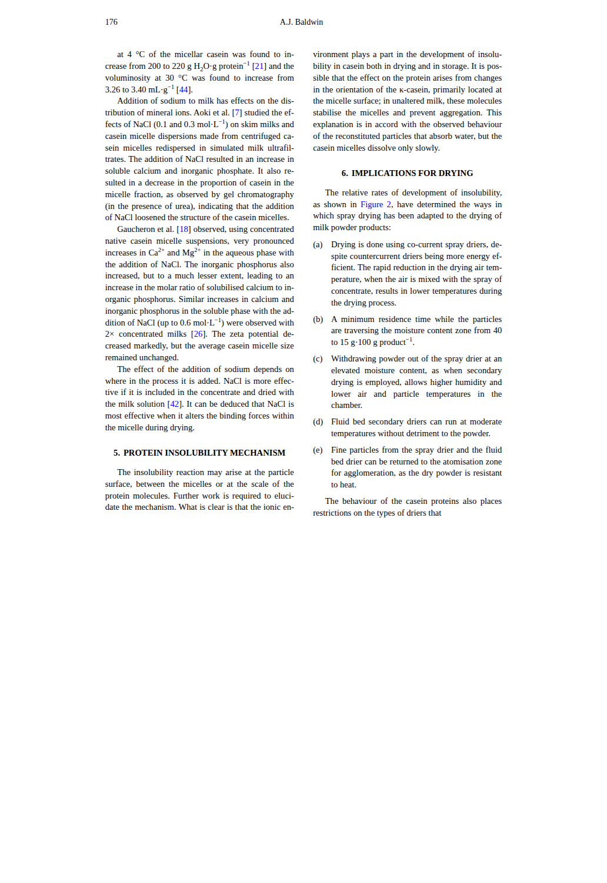176 A.J. Baldwin
at 4 °C of the micellar casein was found to increase from 200 to 220 g H2O·g protein−1 [21] and the voluminosity at 30 °C was found to increase from 3.26 to 3.40 mL·g−1 [44].
Addition of sodium to milk has effects on the distribution of mineral ions. Aoki et al. [7] studied the effects of NaCl (0.1 and 0.3 mol·L−1) on skim milks and casein micelle dispersions made from centrifuged casein micelles redispersed in simulated milk ultrafiltrates. The addition of NaCl resulted in an increase in soluble calcium and inorganic phosphate. It also resulted in a decrease in the proportion of casein in the micelle fraction, as observed by gel chromatography (in the presence of urea), indicating that the addition of NaCl loosened the structure of the casein micelles.
Gaucheron et al. [18] observed, using concentrated native casein micelle suspensions, very pronounced increases in Ca2+ and Mg2+ in the aqueous phase with the addition of NaCl. The inorganic phosphorus also increased, but to a much lesser extent, leading to an increase in the molar ratio of solubilised calcium to inorganic phosphorus. Similar increases in calcium and inorganic phosphorus in the soluble phase with the addition of NaCl (up to 0.6 mol·L−1) were observed with 2× concentrated milks [26]. The zeta potential decreased markedly, but the average casein micelle size remained unchanged.
The effect of the addition of sodium depends on where in the process it is added. NaCl is more effective if it is included in the concentrate and dried with the milk solution [42]. It can be deduced that NaCl is most effective when it alters the binding forces within the micelle during drying.
5. PROTEIN INSOLUBILITY MECHANISM
The insolubility reaction may arise at the particle surface, between the micelles or at the scale of the protein molecules. Further work is required to elucidate the mechanism. What is clear is that the ionic environment plays a part in the development of insolubility in casein both in drying and in storage. It is possible that the effect on the protein arises from changes in the orientation of the κ-casein, primarily located at the micelle surface; in unaltered milk, these molecules stabilise the micelles and prevent aggregation. This explanation is in accord with the observed behaviour of the reconstituted particles that absorb water, but the casein micelles dissolve only slowly.
6. IMPLICATIONS FOR DRYING
The relative rates of development of insolubility, as shown in Figure 2, have determined the ways in which spray drying has been adapted to the drying of milk powder products:
Drying is done using co-current spray driers, despite countercurrent driers being more energy efficient. The rapid reduction in the drying air temperature, when the air is mixed with the spray of concentrate, results in lower temperatures during the drying process.
A minimum residence time while the particles are traversing the moisture content zone from 40 to 15 g·100 g product−1.
Withdrawing powder out of the spray drier at an elevated moisture content, as when secondary drying is employed, allows higher humidity and lower air and particle temperatures in the chamber.
Fluid bed secondary driers can run at moderate temperatures without detriment to the powder.
Fine particles from the spray drier and the fluid bed drier can be returned to the atomisation zone for agglomeration, as the dry powder is resistant to heat.
The behaviour of the casein proteins also places restrictions on the types of driers that